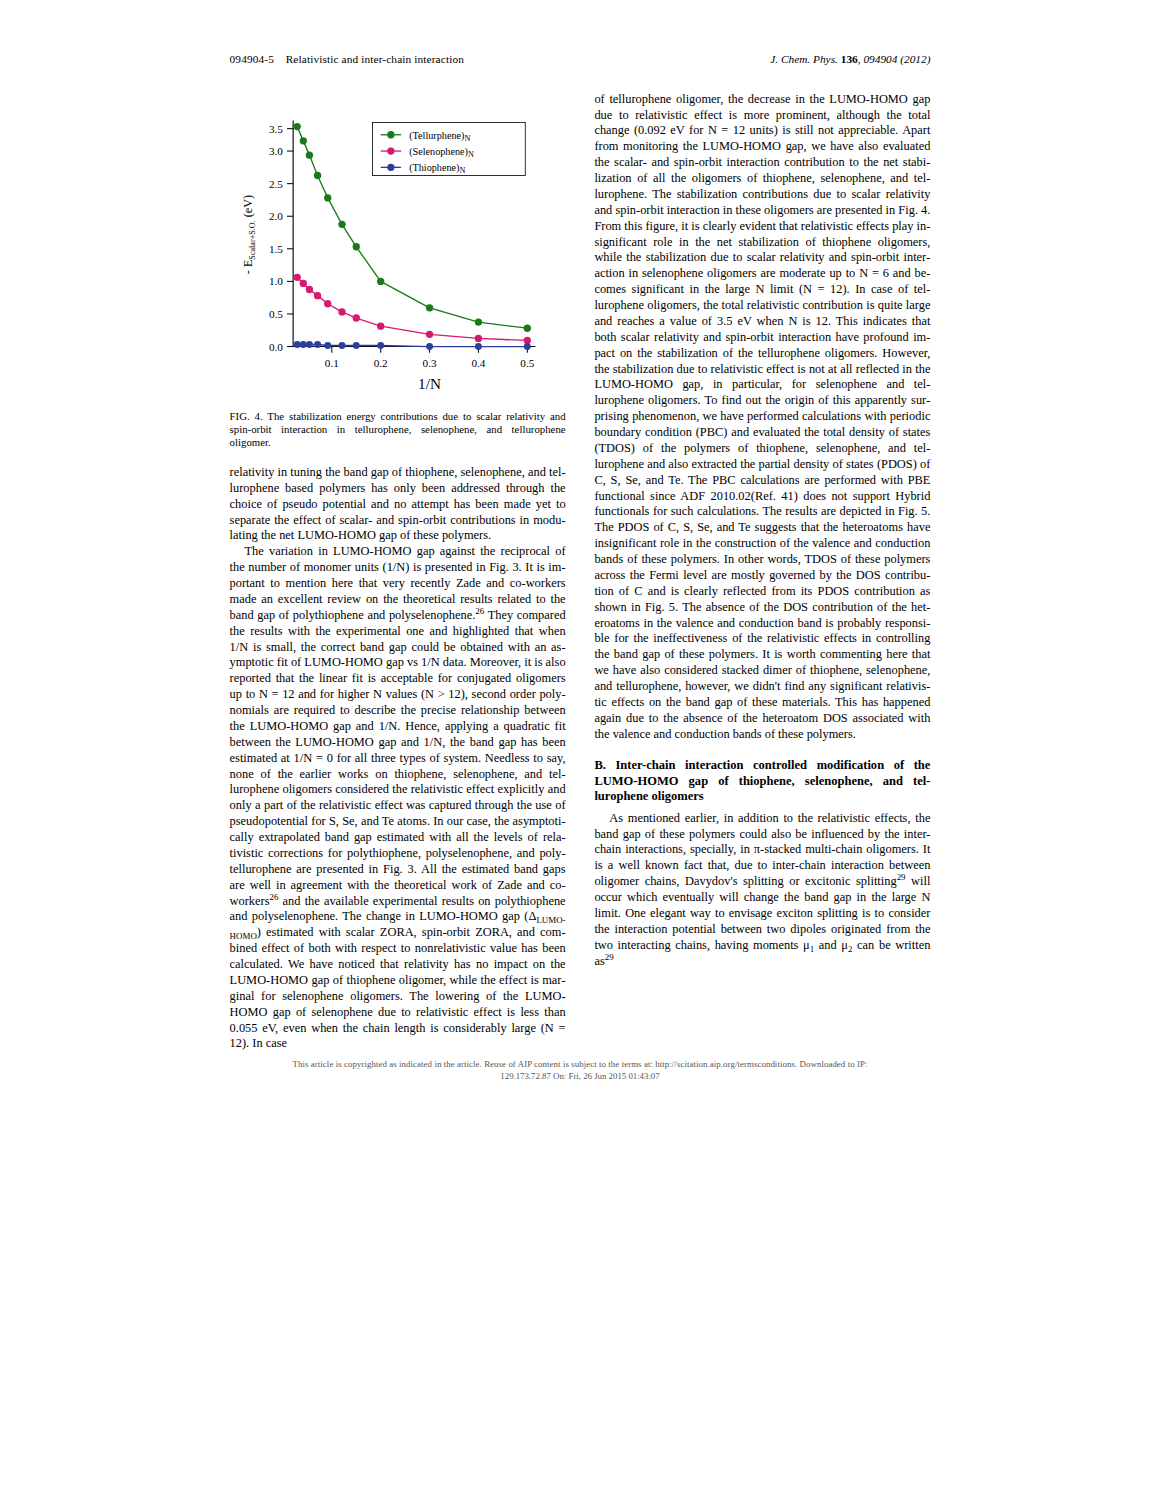094904-5 Relativistic and inter-chain interaction
J. Chem. Phys. 136, 094904 (2012)
0.0 0.5 1.0 1.5 2.0 2.5 3.0 3.5 0.1 0.2 0.3 0.4 0.5 1/N - EScalar+S.O. (eV) (Tellurphene)N (Selenophene)N (Thiophene)N
FIG. 4. The stabilization energy contributions due to scalar relativity and spin-orbit interaction in tellurophene, selenophene, and tellurophene oligomer.
relativity in tuning the band gap of thiophene, selenophene, and tellurophene based polymers has only been addressed through the choice of pseudo potential and no attempt has been made yet to separate the effect of scalar- and spin-orbit contributions in modulating the net LUMO-HOMO gap of these polymers.
The variation in LUMO-HOMO gap against the reciprocal of the number of monomer units (1/N) is presented in Fig. 3. It is important to mention here that very recently Zade and co-workers made an excellent review on the theoretical results related to the band gap of polythiophene and polyselenophene.26 They compared the results with the experimental one and highlighted that when 1/N is small, the correct band gap could be obtained with an asymptotic fit of LUMO-HOMO gap vs 1/N data. Moreover, it is also reported that the linear fit is acceptable for conjugated oligomers up to N = 12 and for higher N values (N > 12), second order polynomials are required to describe the precise relationship between the LUMO-HOMO gap and 1/N. Hence, applying a quadratic fit between the LUMO-HOMO gap and 1/N, the band gap has been estimated at 1/N = 0 for all three types of system. Needless to say, none of the earlier works on thiophene, selenophene, and tellurophene oligomers considered the relativistic effect explicitly and only a part of the relativistic effect was captured through the use of pseudopotential for S, Se, and Te atoms. In our case, the asymptotically extrapolated band gap estimated with all the levels of relativistic corrections for polythiophene, polyselenophene, and polytellurophene are presented in Fig. 3. All the estimated band gaps are well in agreement with the theoretical work of Zade and co-workers26 and the available experimental results on polythiophene and polyselenophene. The change in LUMO-HOMO gap (ΔLUMO-HOMO) estimated with scalar ZORA, spin-orbit ZORA, and combined effect of both with respect to nonrelativistic value has been calculated. We have noticed that relativity has no impact on the LUMO-HOMO gap of thiophene oligomer, while the effect is marginal for selenophene oligomers. The lowering of the LUMO-HOMO gap of selenophene due to relativistic effect is less than 0.055 eV, even when the chain length is considerably large (N = 12). In case
of tellurophene oligomer, the decrease in the LUMO-HOMO gap due to relativistic effect is more prominent, although the total change (0.092 eV for N = 12 units) is still not appreciable. Apart from monitoring the LUMO-HOMO gap, we have also evaluated the scalar- and spin-orbit interaction contribution to the net stabilization of all the oligomers of thiophene, selenophene, and tellurophene. The stabilization contributions due to scalar relativity and spin-orbit interaction in these oligomers are presented in Fig. 4. From this figure, it is clearly evident that relativistic effects play insignificant role in the net stabilization of thiophene oligomers, while the stabilization due to scalar relativity and spin-orbit interaction in selenophene oligomers are moderate up to N = 6 and becomes significant in the large N limit (N = 12). In case of tellurophene oligomers, the total relativistic contribution is quite large and reaches a value of 3.5 eV when N is 12. This indicates that both scalar relativity and spin-orbit interaction have profound impact on the stabilization of the tellurophene oligomers. However, the stabilization due to relativistic effect is not at all reflected in the LUMO-HOMO gap, in particular, for selenophene and tellurophene oligomers. To find out the origin of this apparently surprising phenomenon, we have performed calculations with periodic boundary condition (PBC) and evaluated the total density of states (TDOS) of the polymers of thiophene, selenophene, and tellurophene and also extracted the partial density of states (PDOS) of C, S, Se, and Te. The PBC calculations are performed with PBE functional since ADF 2010.02(Ref. 41) does not support Hybrid functionals for such calculations. The results are depicted in Fig. 5. The PDOS of C, S, Se, and Te suggests that the heteroatoms have insignificant role in the construction of the valence and conduction bands of these polymers. In other words, TDOS of these polymers across the Fermi level are mostly governed by the DOS contribution of C and is clearly reflected from its PDOS contribution as shown in Fig. 5. The absence of the DOS contribution of the heteroatoms in the valence and conduction band is probably responsible for the ineffectiveness of the relativistic effects in controlling the band gap of these polymers. It is worth commenting here that we have also considered stacked dimer of thiophene, selenophene, and tellurophene, however, we didn't find any significant relativistic effects on the band gap of these materials. This has happened again due to the absence of the heteroatom DOS associated with the valence and conduction bands of these polymers.
B. Inter-chain interaction controlled modification of the LUMO-HOMO gap of thiophene, selenophene, and tellurophene oligomers
As mentioned earlier, in addition to the relativistic effects, the band gap of these polymers could also be influenced by the inter-chain interactions, specially, in π-stacked multi-chain oligomers. It is a well known fact that, due to inter-chain interaction between oligomer chains, Davydov's splitting or excitonic splitting29 will occur which eventually will change the band gap in the large N limit. One elegant way to envisage exciton splitting is to consider the interaction potential between two dipoles originated from the two interacting chains, having moments μ1 and μ2 can be written as29
This article is copyrighted as indicated in the article. Reuse of AIP content is subject to the terms at: http://scitation.aip.org/termsconditions. Downloaded to IP:
129.173.72.87 On: Fri, 26 Jun 2015 01:43:07